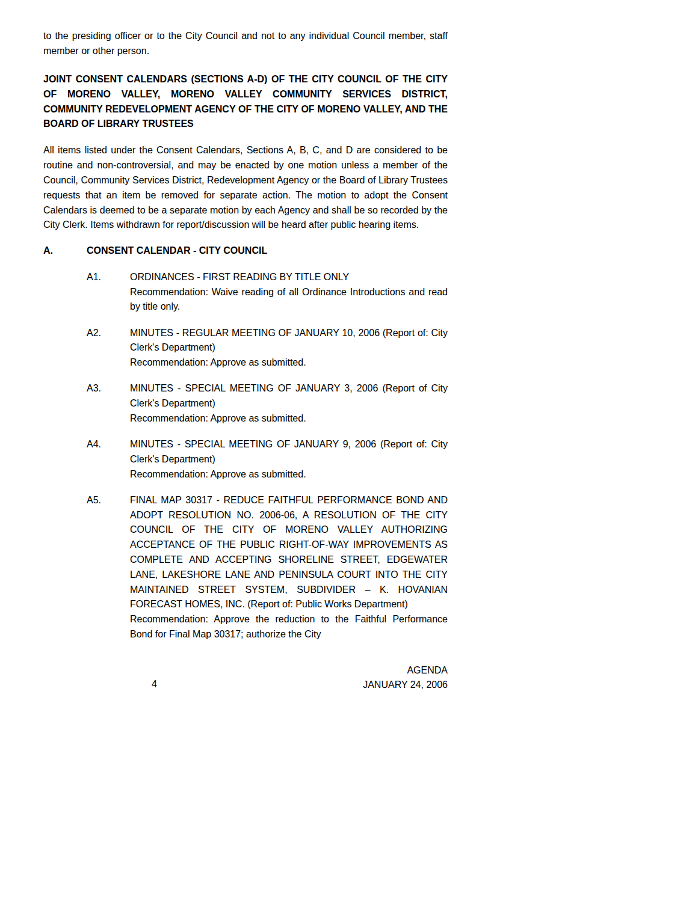to the presiding officer or to the City Council and not to any individual Council member, staff member or other person.
Joint Consent Calendars (Sections A-D) of the City Council of the City of Moreno Valley, Moreno Valley Community Services District, Community Redevelopment Agency of the City of Moreno Valley, and the Board of Library Trustees
All items listed under the Consent Calendars, Sections A, B, C, and D are considered to be routine and non-controversial, and may be enacted by one motion unless a member of the Council, Community Services District, Redevelopment Agency or the Board of Library Trustees requests that an item be removed for separate action. The motion to adopt the Consent Calendars is deemed to be a separate motion by each Agency and shall be so recorded by the City Clerk. Items withdrawn for report/discussion will be heard after public hearing items.
A.
CONSENT CALENDAR - CITY COUNCIL
A1.
ORDINANCES - FIRST READING BY TITLE ONLY
Recommendation: Waive reading of all Ordinance Introductions and read by title only.
A2.
MINUTES - REGULAR MEETING OF JANUARY 10, 2006 (Report of: City Clerk's Department)
Recommendation: Approve as submitted.
A3.
MINUTES - SPECIAL MEETING OF JANUARY 3, 2006 (Report of City Clerk's Department)
Recommendation: Approve as submitted.
A4.
MINUTES - SPECIAL MEETING OF JANUARY 9, 2006 (Report of: City Clerk's Department)
Recommendation: Approve as submitted.
A5.
FINAL MAP 30317 - REDUCE FAITHFUL PERFORMANCE BOND AND ADOPT RESOLUTION NO. 2006-06, A RESOLUTION OF THE CITY COUNCIL OF THE CITY OF MORENO VALLEY AUTHORIZING ACCEPTANCE OF THE PUBLIC RIGHT-OF-WAY IMPROVEMENTS AS COMPLETE AND ACCEPTING SHORELINE STREET, EDGEWATER LANE, LAKESHORE LANE AND PENINSULA COURT INTO THE CITY MAINTAINED STREET SYSTEM, SUBDIVIDER – K. HOVANIAN FORECAST HOMES, INC. (Report of: Public Works Department)
Recommendation: Approve the reduction to the Faithful Performance Bond for Final Map 30317; authorize the City
4
AGENDA
JANUARY 24, 2006